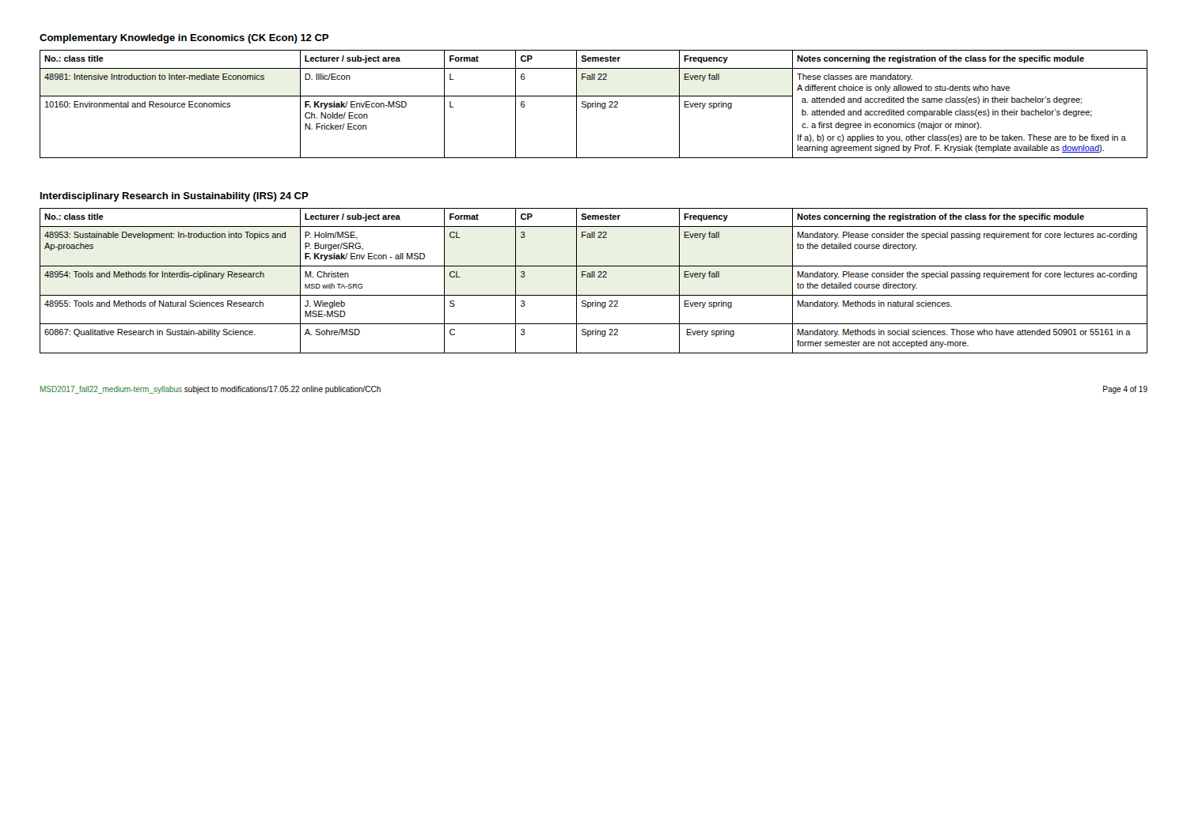Complementary Knowledge in Economics (CK Econ) 12 CP
| No.: class title | Lecturer / sub-ject area | Format | CP | Semester | Frequency | Notes concerning the registration of the class for the specific module |
| --- | --- | --- | --- | --- | --- | --- |
| 48981: Intensive Introduction to Inter-mediate Economics | D. Illic/Econ | L | 6 | Fall 22 | Every fall | These classes are mandatory. A different choice is only allowed to stu-dents who have attended and accredited the same class(es) in their bachelor’s degree; attended and accredited comparable class(es) in their bachelor’s degree; a first degree in economics (major or minor). If a), b) or c) applies to you, other class(es) are to be taken. These are to be fixed in a learning agreement signed by Prof. F. Krysiak (template available as download ). |
| 10160: Environmental and Resource Economics | F. Krysiak / EnvEcon-MSD Ch. Nolde/ Econ N. Fricker/ Econ | L | 6 | Spring 22 | Every spring |
Interdisciplinary Research in Sustainability (IRS) 24 CP
| No.: class title | Lecturer / sub-ject area | Format | CP | Semester | Frequency | Notes concerning the registration of the class for the specific module |
| --- | --- | --- | --- | --- | --- | --- |
| 48953: Sustainable Development: In-troduction into Topics and Ap-proaches | P. Holm/MSE, P. Burger/SRG, F. Krysiak / Env Econ - all MSD | CL | 3 | Fall 22 | Every fall | Mandatory. Please consider the special passing requirement for core lectures ac-cording to the detailed course directory. |
| 48954: Tools and Methods for Interdis-ciplinary Research | M. Christen MSD with TA-SRG | CL | 3 | Fall 22 | Every fall | Mandatory. Please consider the special passing requirement for core lectures ac-cording to the detailed course directory. |
| 48955: Tools and Methods of Natural Sciences Research | J. Wiegleb MSE-MSD | S | 3 | Spring 22 | Every spring | Mandatory. Methods in natural sciences. |
| 60867: Qualitative Research in Sustain-ability Science. | A. Sohre/MSD | C | 3 | Spring 22 | Every spring | Mandatory. Methods in social sciences. Those who have attended 50901 or 55161 in a former semester are not accepted any-more. |
MSD2017_fall22_medium-term_syllabus subject to modifications/17.05.22 online publication/CCh
Page 4 of 19